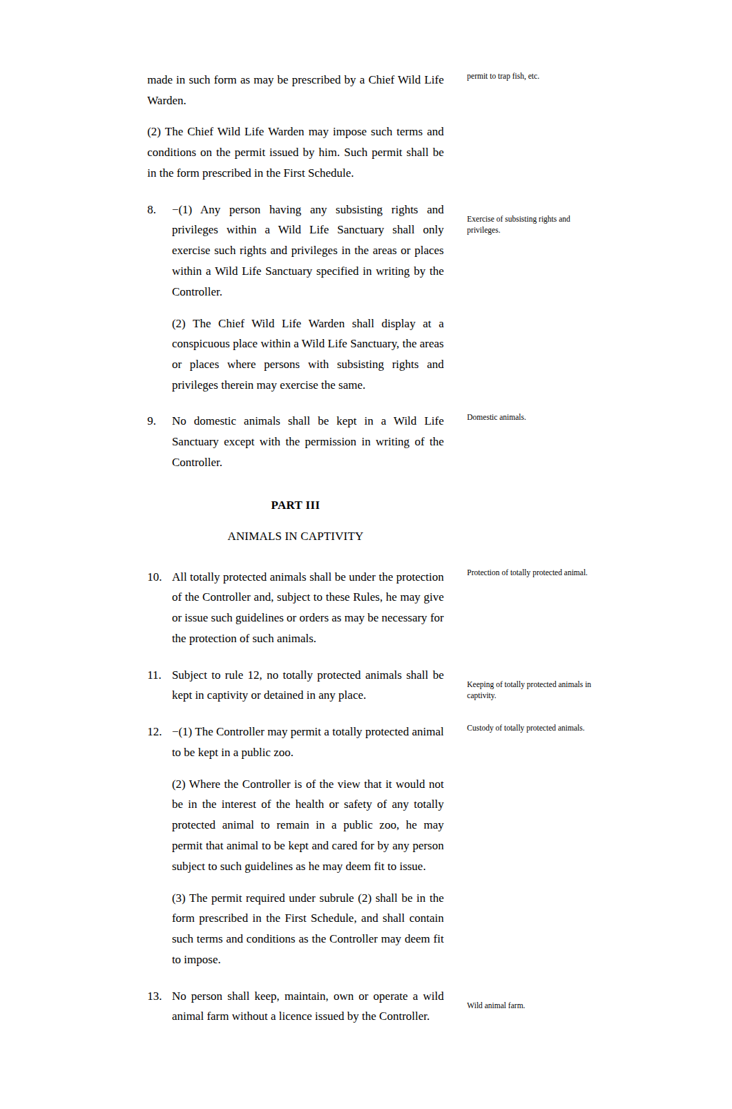made in such form as may be prescribed by a Chief Wild Life Warden.
(2) The Chief Wild Life Warden may impose such terms and conditions on the permit issued by him. Such permit shall be in the form prescribed in the First Schedule.
permit to trap fish, etc.
8.
−(1) Any person having any subsisting rights and privileges within a Wild Life Sanctuary shall only exercise such rights and privileges in the areas or places within a Wild Life Sanctuary specified in writing by the Controller.
(2) The Chief Wild Life Warden shall display at a conspicuous place within a Wild Life Sanctuary, the areas or places where persons with subsisting rights and privileges therein may exercise the same.
Exercise of subsisting rights and privileges.
9.
No domestic animals shall be kept in a Wild Life Sanctuary except with the permission in writing of the Controller.
Domestic animals.
PART III
ANIMALS IN CAPTIVITY
10.
All totally protected animals shall be under the protection of the Controller and, subject to these Rules, he may give or issue such guidelines or orders as may be necessary for the protection of such animals.
Protection of totally protected animal.
11.
Subject to rule 12, no totally protected animals shall be kept in captivity or detained in any place.
Keeping of totally protected animals in captivity.
12.
−(1) The Controller may permit a totally protected animal to be kept in a public zoo.
(2) Where the Controller is of the view that it would not be in the interest of the health or safety of any totally protected animal to remain in a public zoo, he may permit that animal to be kept and cared for by any person subject to such guidelines as he may deem fit to issue.
(3) The permit required under subrule (2) shall be in the form prescribed in the First Schedule, and shall contain such terms and conditions as the Controller may deem fit to impose.
Custody of totally protected animals.
13.
No person shall keep, maintain, own or operate a wild animal farm without a licence issued by the Controller.
Wild animal farm.